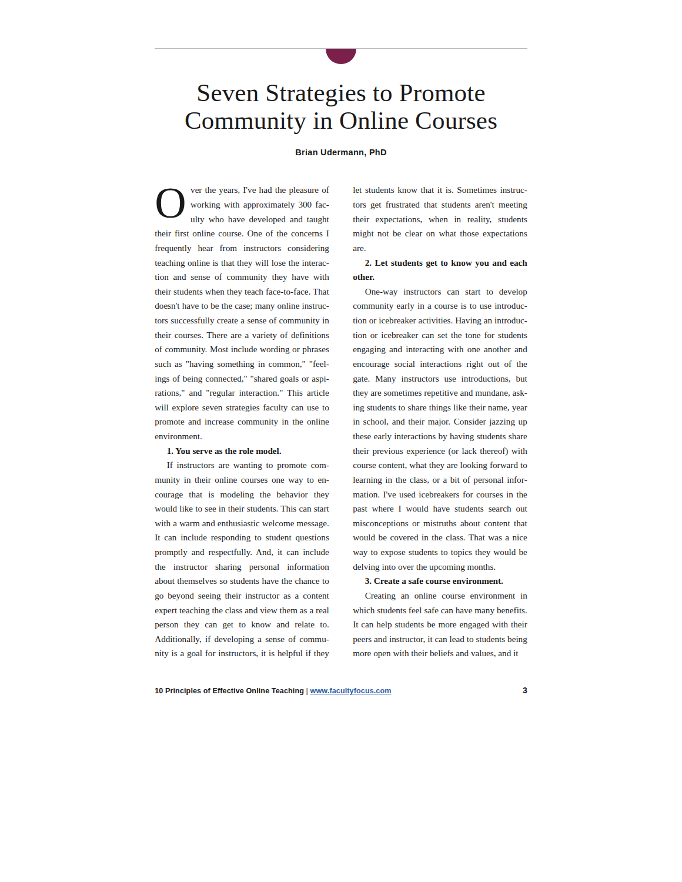Seven Strategies to Promote
Community in Online Courses
Brian Udermann, PhD
Over the years, I've had the pleasure of working with approximately 300 faculty who have developed and taught their first online course. One of the concerns I frequently hear from instructors considering teaching online is that they will lose the interaction and sense of community they have with their students when they teach face-to-face. That doesn't have to be the case; many online instructors successfully create a sense of community in their courses. There are a variety of definitions of community. Most include wording or phrases such as "having something in common," "feelings of being connected," "shared goals or aspirations," and "regular interaction." This article will explore seven strategies faculty can use to promote and increase community in the online environment.
1. You serve as the role model.
If instructors are wanting to promote community in their online courses one way to encourage that is modeling the behavior they would like to see in their students. This can start with a warm and enthusiastic welcome message. It can include responding to student questions promptly and respectfully. And, it can include the instructor sharing personal information about themselves so students have the chance to go beyond seeing their instructor as a content expert teaching the class and view them as a real person they can get to know and relate to. Additionally, if developing a sense of community is a goal for instructors, it is helpful if they let students know that it is. Sometimes instructors get frustrated that students aren't meeting their expectations, when in reality, students might not be clear on what those expectations are.
2. Let students get to know you and each other.
One-way instructors can start to develop community early in a course is to use introduction or icebreaker activities. Having an introduction or icebreaker can set the tone for students engaging and interacting with one another and encourage social interactions right out of the gate. Many instructors use introductions, but they are sometimes repetitive and mundane, asking students to share things like their name, year in school, and their major. Consider jazzing up these early interactions by having students share their previous experience (or lack thereof) with course content, what they are looking forward to learning in the class, or a bit of personal information. I've used icebreakers for courses in the past where I would have students search out misconceptions or mistruths about content that would be covered in the class. That was a nice way to expose students to topics they would be delving into over the upcoming months.
3. Create a safe course environment.
Creating an online course environment in which students feel safe can have many benefits. It can help students be more engaged with their peers and instructor, it can lead to students being more open with their beliefs and values, and it
10 Principles of Effective Online Teaching | www.facultyfocus.com
3